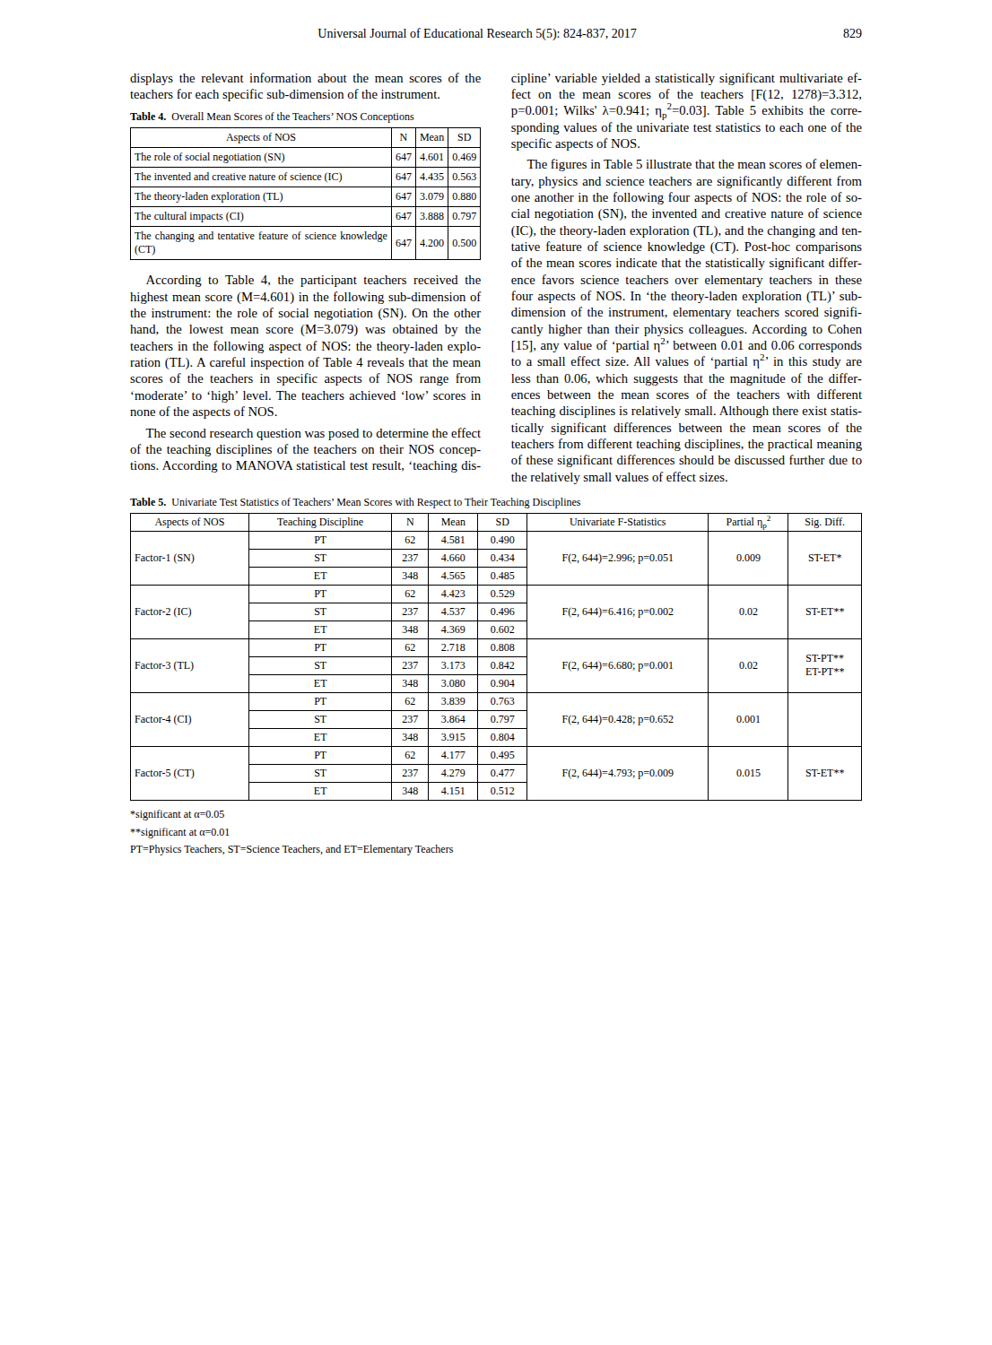Universal Journal of Educational Research 5(5): 824-837, 2017
829
displays the relevant information about the mean scores of the teachers for each specific sub-dimension of the instrument.
Table 4. Overall Mean Scores of the Teachers’ NOS Conceptions
| Aspects of NOS | N | Mean | SD |
| --- | --- | --- | --- |
| The role of social negotiation (SN) | 647 | 4.601 | 0.469 |
| The invented and creative nature of science (IC) | 647 | 4.435 | 0.563 |
| The theory-laden exploration (TL) | 647 | 3.079 | 0.880 |
| The cultural impacts (CI) | 647 | 3.888 | 0.797 |
| The changing and tentative feature of science knowledge (CT) | 647 | 4.200 | 0.500 |
According to Table 4, the participant teachers received the highest mean score (M=4.601) in the following sub-dimension of the instrument: the role of social negotiation (SN). On the other hand, the lowest mean score (M=3.079) was obtained by the teachers in the following aspect of NOS: the theory-laden exploration (TL). A careful inspection of Table 4 reveals that the mean scores of the teachers in specific aspects of NOS range from ‘moderate’ to ‘high’ level. The teachers achieved ‘low’ scores in none of the aspects of NOS.
The second research question was posed to determine the effect of the teaching disciplines of the teachers on their NOS conceptions. According to MANOVA statistical test result, ‘teaching discipline’ variable yielded a statistically significant multivariate effect on the mean scores of the teachers [F(12, 1278)=3.312, p=0.001; Wilks' λ=0.941; ηp2=0.03]. Table 5 exhibits the corresponding values of the univariate test statistics to each one of the specific aspects of NOS.
The figures in Table 5 illustrate that the mean scores of elementary, physics and science teachers are significantly different from one another in the following four aspects of NOS: the role of social negotiation (SN), the invented and creative nature of science (IC), the theory-laden exploration (TL), and the changing and tentative feature of science knowledge (CT). Post-hoc comparisons of the mean scores indicate that the statistically significant difference favors science teachers over elementary teachers in these four aspects of NOS. In ‘the theory-laden exploration (TL)’ sub-dimension of the instrument, elementary teachers scored significantly higher than their physics colleagues. According to Cohen [15], any value of ‘partial η2’ between 0.01 and 0.06 corresponds to a small effect size. All values of ‘partial η2’ in this study are less than 0.06, which suggests that the magnitude of the differences between the mean scores of the teachers with different teaching disciplines is relatively small. Although there exist statistically significant differences between the mean scores of the teachers from different teaching disciplines, the practical meaning of these significant differences should be discussed further due to the relatively small values of effect sizes.
Table 5. Univariate Test Statistics of Teachers’ Mean Scores with Respect to Their Teaching Disciplines
| Aspects of NOS | Teaching Discipline | N | Mean | SD | Univariate F-Statistics | Partial η p 2 | Sig. Diff. |
| --- | --- | --- | --- | --- | --- | --- | --- |
| Factor-1 (SN) | PT | 62 | 4.581 | 0.490 | F(2, 644)=2.996; p=0.051 | 0.009 | ST-ET* |
| ST | 237 | 4.660 | 0.434 |
| ET | 348 | 4.565 | 0.485 |
| Factor-2 (IC) | PT | 62 | 4.423 | 0.529 | F(2, 644)=6.416; p=0.002 | 0.02 | ST-ET** |
| ST | 237 | 4.537 | 0.496 |
| ET | 348 | 4.369 | 0.602 |
| Factor-3 (TL) | PT | 62 | 2.718 | 0.808 | F(2, 644)=6.680; p=0.001 | 0.02 | ST-PT** ET-PT** |
| ST | 237 | 3.173 | 0.842 |
| ET | 348 | 3.080 | 0.904 |
| Factor-4 (CI) | PT | 62 | 3.839 | 0.763 | F(2, 644)=0.428; p=0.652 | 0.001 | |
| ST | 237 | 3.864 | 0.797 |
| ET | 348 | 3.915 | 0.804 |
| Factor-5 (CT) | PT | 62 | 4.177 | 0.495 | F(2, 644)=4.793; p=0.009 | 0.015 | ST-ET** |
| ST | 237 | 4.279 | 0.477 |
| ET | 348 | 4.151 | 0.512 |
*significant at α=0.05
**significant at α=0.01
PT=Physics Teachers, ST=Science Teachers, and ET=Elementary Teachers